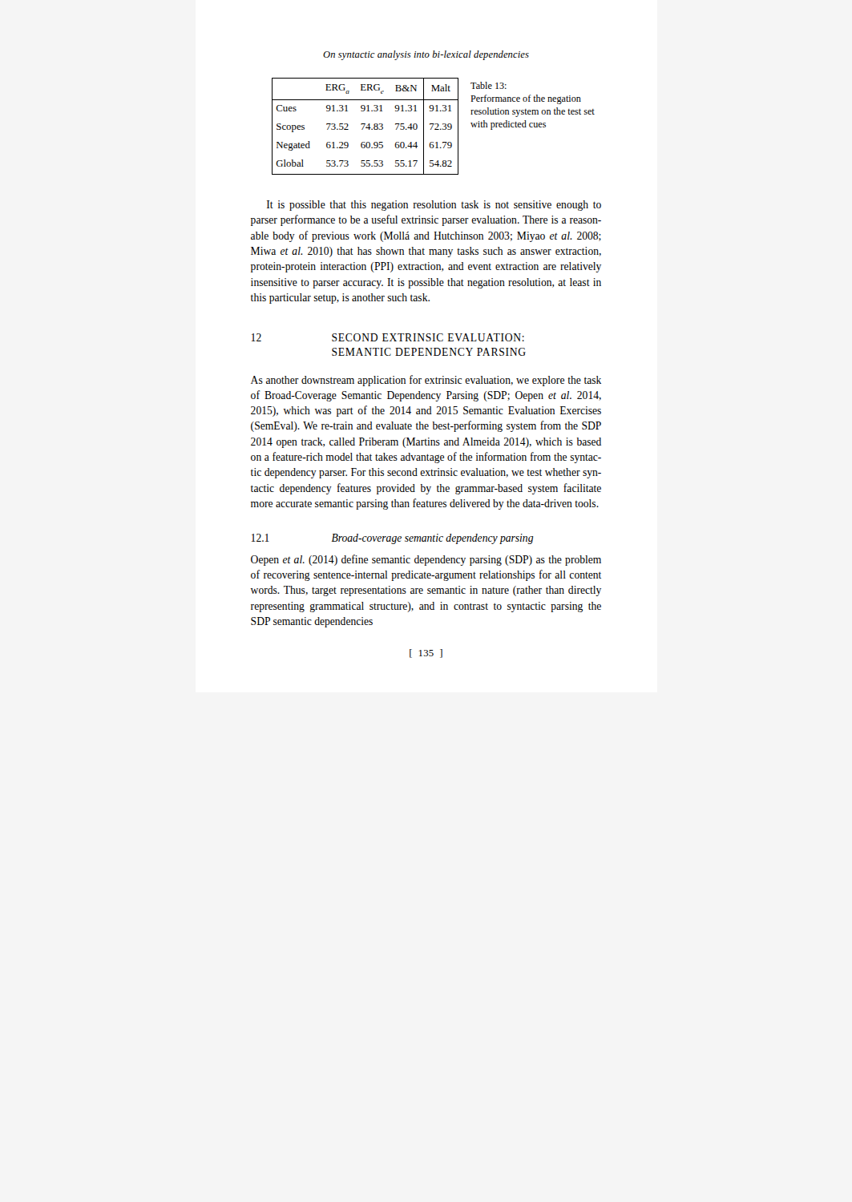On syntactic analysis into bi-lexical dependencies
| | ERG a | ERG e | B&N | Malt |
| --- | --- | --- | --- | --- |
| Cues | 91.31 | 91.31 | 91.31 | 91.31 |
| Scopes | 73.52 | 74.83 | 75.40 | 72.39 |
| Negated | 61.29 | 60.95 | 60.44 | 61.79 |
| Global | 53.73 | 55.53 | 55.17 | 54.82 |
Table 13:
Performance of the negation resolution system on the test set with predicted cues
It is possible that this negation resolution task is not sensitive enough to parser performance to be a useful extrinsic parser evaluation. There is a reasonable body of previous work (Mollá and Hutchinson 2003; Miyao et al. 2008; Miwa et al. 2010) that has shown that many tasks such as answer extraction, protein-protein interaction (PPI) extraction, and event extraction are relatively insensitive to parser accuracy. It is possible that negation resolution, at least in this particular setup, is another such task.
12 Second extrinsic evaluation:
semantic dependency parsing
As another downstream application for extrinsic evaluation, we explore the task of Broad-Coverage Semantic Dependency Parsing (SDP; Oepen et al. 2014, 2015), which was part of the 2014 and 2015 Semantic Evaluation Exercises (SemEval). We re-train and evaluate the best-performing system from the SDP 2014 open track, called Priberam (Martins and Almeida 2014), which is based on a feature-rich model that takes advantage of the information from the syntactic dependency parser. For this second extrinsic evaluation, we test whether syntactic dependency features provided by the grammar-based system facilitate more accurate semantic parsing than features delivered by the data-driven tools.
12.1 Broad-coverage semantic dependency parsing
Oepen et al. (2014) define semantic dependency parsing (SDP) as the problem of recovering sentence-internal predicate-argument relationships for all content words. Thus, target representations are semantic in nature (rather than directly representing grammatical structure), and in contrast to syntactic parsing the SDP semantic dependencies
[ 135 ]